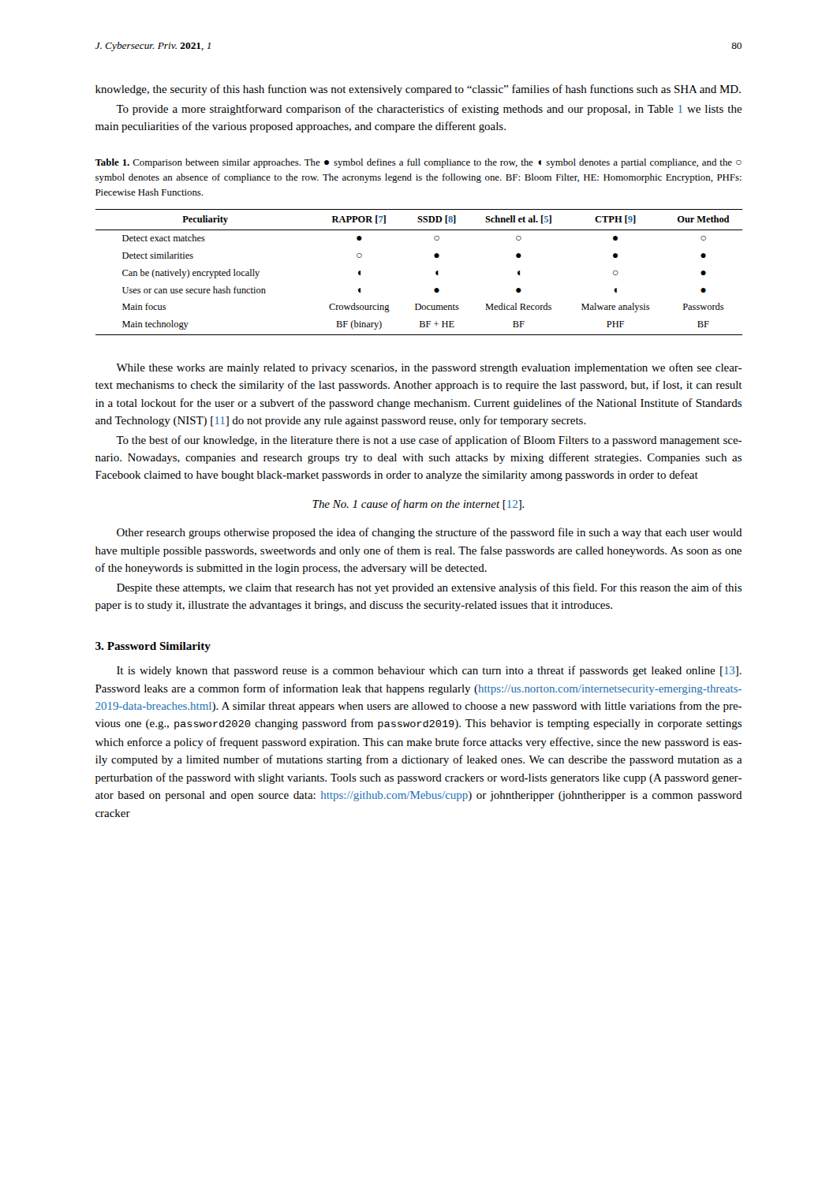J. Cybersecur. Priv. 2021, 1
80
knowledge, the security of this hash function was not extensively compared to “classic” families of hash functions such as SHA and MD.
To provide a more straightforward comparison of the characteristics of existing methods and our proposal, in Table 1 we lists the main peculiarities of the various proposed approaches, and compare the different goals.
Table 1. Comparison between similar approaches. The ● symbol defines a full compliance to the row, the ◖ symbol denotes a partial compliance, and the ○ symbol denotes an absence of compliance to the row. The acronyms legend is the following one. BF: Bloom Filter, HE: Homomorphic Encryption, PHFs: Piecewise Hash Functions.
| Peculiarity | RAPPOR [ 7 ] | SSDD [ 8 ] | Schnell et al. [ 5 ] | CTPH [ 9 ] | Our Method |
| --- | --- | --- | --- | --- | --- |
| Detect exact matches | ● | ○ | ○ | ● | ○ |
| Detect similarities | ○ | ● | ● | ● | ● |
| Can be (natively) encrypted locally | ◖ | ◖ | ◖ | ○ | ● |
| Uses or can use secure hash function | ◖ | ● | ● | ◖ | ● |
| Main focus | Crowdsourcing | Documents | Medical Records | Malware analysis | Passwords |
| Main technology | BF (binary) | BF + HE | BF | PHF | BF |
While these works are mainly related to privacy scenarios, in the password strength evaluation implementation we often see clear-text mechanisms to check the similarity of the last passwords. Another approach is to require the last password, but, if lost, it can result in a total lockout for the user or a subvert of the password change mechanism. Current guidelines of the National Institute of Standards and Technology (NIST) [11] do not provide any rule against password reuse, only for temporary secrets.
To the best of our knowledge, in the literature there is not a use case of application of Bloom Filters to a password management scenario. Nowadays, companies and research groups try to deal with such attacks by mixing different strategies. Companies such as Facebook claimed to have bought black-market passwords in order to analyze the similarity among passwords in order to defeat
The No. 1 cause of harm on the internet [12].
Other research groups otherwise proposed the idea of changing the structure of the password file in such a way that each user would have multiple possible passwords, sweetwords and only one of them is real. The false passwords are called honeywords. As soon as one of the honeywords is submitted in the login process, the adversary will be detected.
Despite these attempts, we claim that research has not yet provided an extensive analysis of this field. For this reason the aim of this paper is to study it, illustrate the advantages it brings, and discuss the security-related issues that it introduces.
3. Password Similarity
It is widely known that password reuse is a common behaviour which can turn into a threat if passwords get leaked online [13]. Password leaks are a common form of information leak that happens regularly (https://us.norton.com/internetsecurity-emerging-threats-2019-data-breaches.html). A similar threat appears when users are allowed to choose a new password with little variations from the previous one (e.g., password2020 changing password from password2019). This behavior is tempting especially in corporate settings which enforce a policy of frequent password expiration. This can make brute force attacks very effective, since the new password is easily computed by a limited number of mutations starting from a dictionary of leaked ones. We can describe the password mutation as a perturbation of the password with slight variants. Tools such as password crackers or word-lists generators like cupp (A password generator based on personal and open source data: https://github.com/Mebus/cupp) or johntheripper (johntheripper is a common password cracker